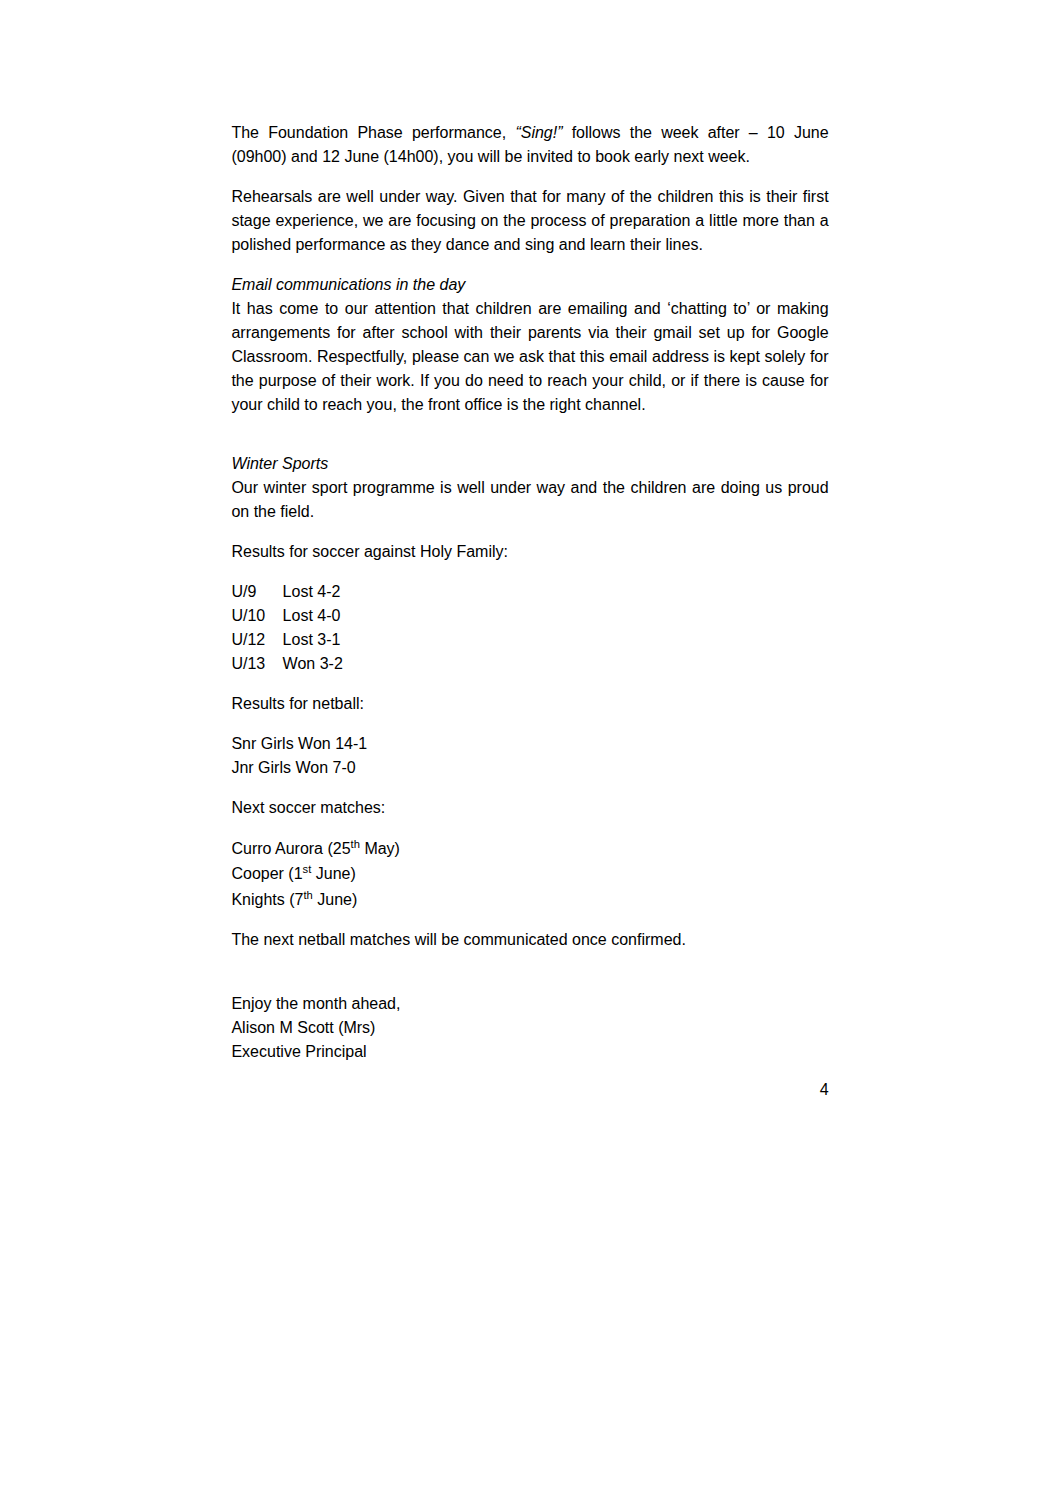The Foundation Phase performance, “Sing!” follows the week after – 10 June (09h00) and 12 June (14h00), you will be invited to book early next week.
Rehearsals are well under way. Given that for many of the children this is their first stage experience, we are focusing on the process of preparation a little more than a polished performance as they dance and sing and learn their lines.
Email communications in the day
It has come to our attention that children are emailing and ‘chatting to’ or making arrangements for after school with their parents via their gmail set up for Google Classroom. Respectfully, please can we ask that this email address is kept solely for the purpose of their work. If you do need to reach your child, or if there is cause for your child to reach you, the front office is the right channel.
Winter Sports
Our winter sport programme is well under way and the children are doing us proud on the field.
Results for soccer against Holy Family:
U/9 Lost 4-2
U/10 Lost 4-0
U/12 Lost 3-1
U/13 Won 3-2
Results for netball:
Snr Girls Won 14-1
Jnr Girls Won 7-0
Next soccer matches:
Curro Aurora (25th May)
Cooper (1st June)
Knights (7th June)
The next netball matches will be communicated once confirmed.
Enjoy the month ahead,
Alison M Scott (Mrs)
Executive Principal
4